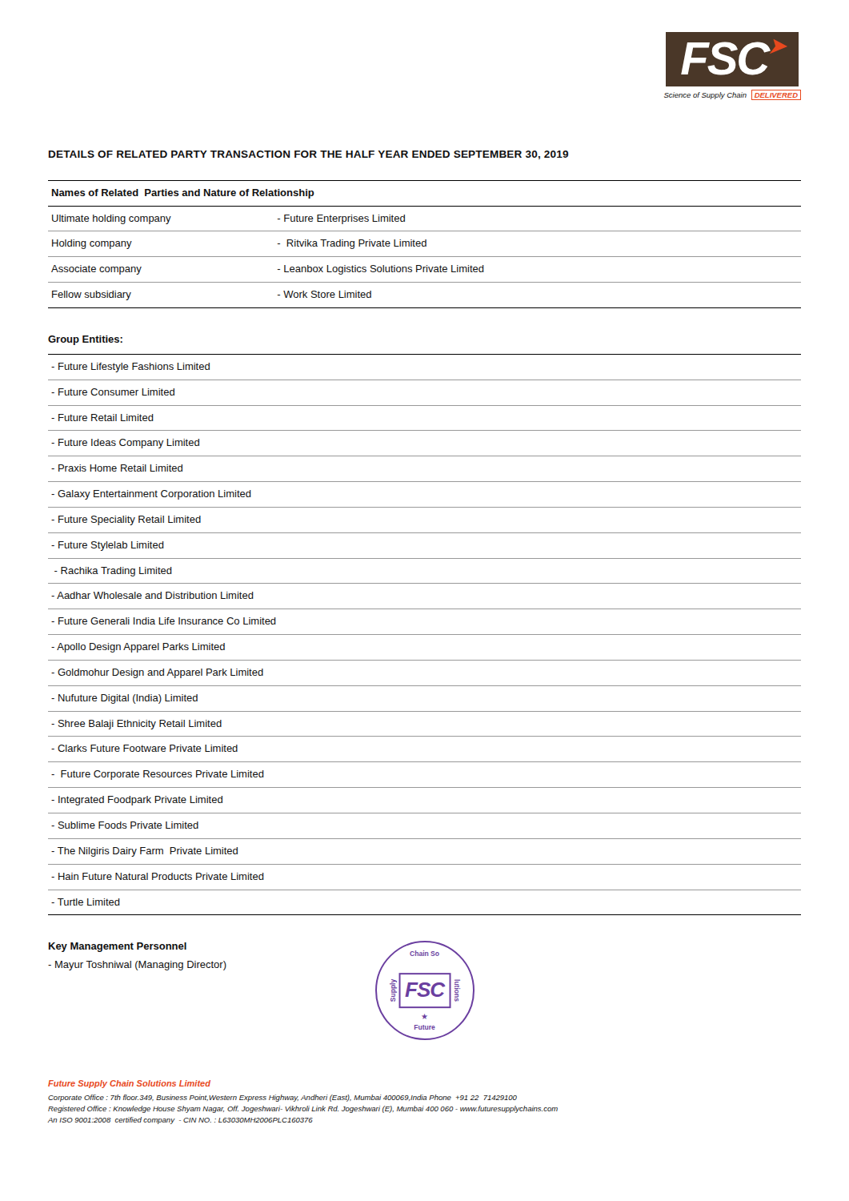FSC➤
Science of Supply Chain DELIVERED
DETAILS OF RELATED PARTY TRANSACTION FOR THE HALF YEAR ENDED SEPTEMBER 30, 2019
| Names of Related Parties and Nature of Relationship |
| --- |
| Ultimate holding company | - Future Enterprises Limited |
| Holding company | - Ritvika Trading Private Limited |
| Associate company | - Leanbox Logistics Solutions Private Limited |
| Fellow subsidiary | - Work Store Limited |
Group Entities:
| - Future Lifestyle Fashions Limited |
| - Future Consumer Limited |
| - Future Retail Limited |
| - Future Ideas Company Limited |
| - Praxis Home Retail Limited |
| - Galaxy Entertainment Corporation Limited |
| - Future Speciality Retail Limited |
| - Future Stylelab Limited |
| - Rachika Trading Limited |
| - Aadhar Wholesale and Distribution Limited |
| - Future Generali India Life Insurance Co Limited |
| - Apollo Design Apparel Parks Limited |
| - Goldmohur Design and Apparel Park Limited |
| - Nufuture Digital (India) Limited |
| - Shree Balaji Ethnicity Retail Limited |
| - Clarks Future Footware Private Limited |
| - Future Corporate Resources Private Limited |
| - Integrated Foodpark Private Limited |
| - Sublime Foods Private Limited |
| - The Nilgiris Dairy Farm Private Limited |
| - Hain Future Natural Products Private Limited |
| - Turtle Limited |
Key Management Personnel
- Mayur Toshniwal (Managing Director)
Chain So Supply lutions Future FSC ★
Future Supply Chain Solutions Limited
Corporate Office : 7th floor.349, Business Point,Western Express Highway, Andheri (East), Mumbai 400069,India Phone +91 22 71429100
Registered Office : Knowledge House Shyam Nagar, Off. Jogeshwari- Vikhroli Link Rd. Jogeshwari (E), Mumbai 400 060 - www.futuresupplychains.com
An ISO 9001:2008 certified company - CIN NO. : L63030MH2006PLC160376